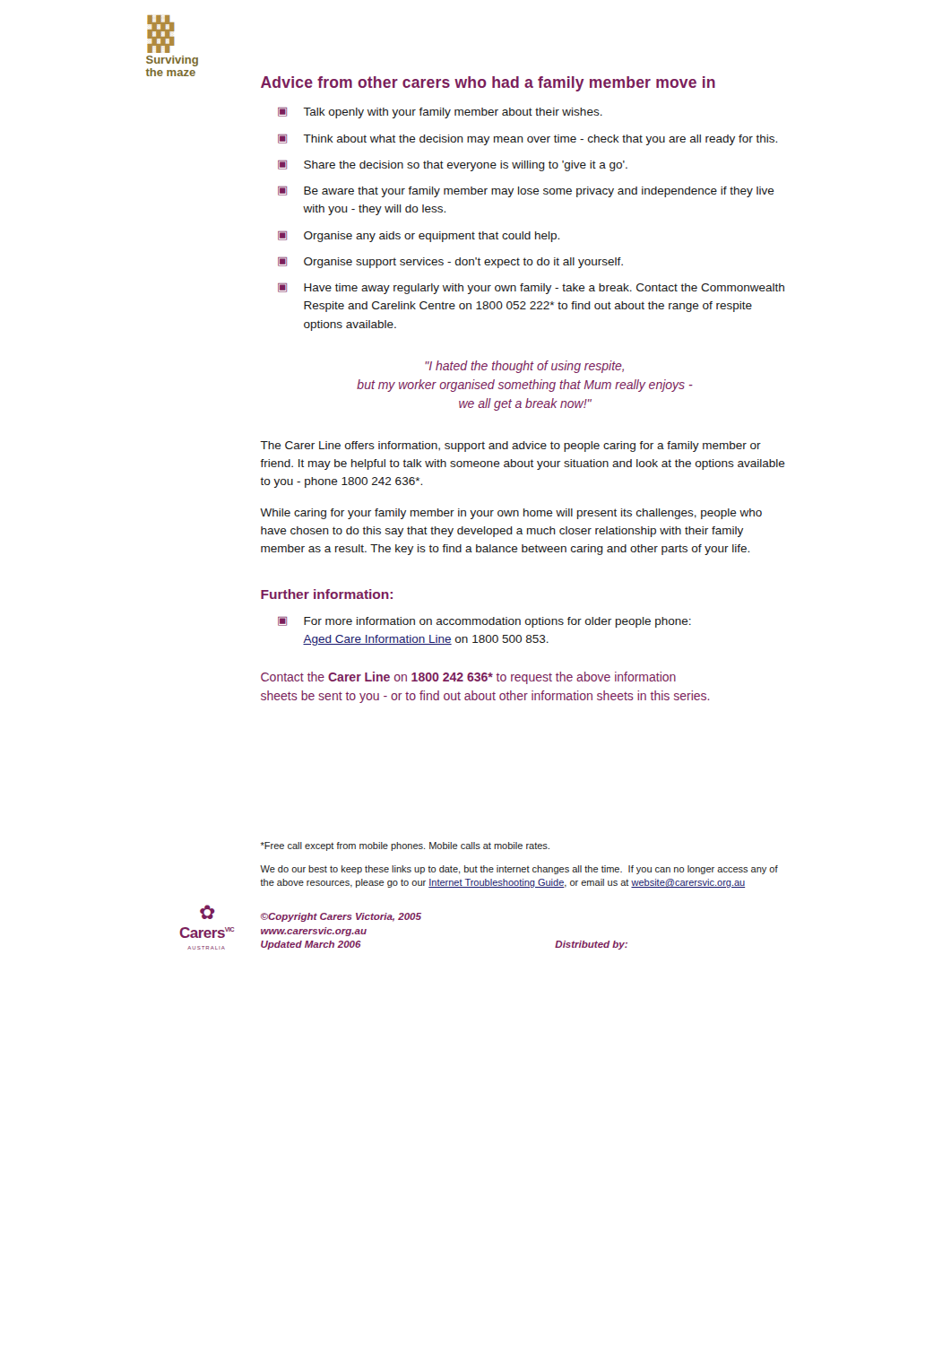█░█░█ ░█░█░█ █░█░█░ ░█░█░█ █░█░█
Surviving
the maze
Advice from other carers who had a family member move in
Talk openly with your family member about their wishes.
Think about what the decision may mean over time - check that you are all ready for this.
Share the decision so that everyone is willing to 'give it a go'.
Be aware that your family member may lose some privacy and independence if they live with you - they will do less.
Organise any aids or equipment that could help.
Organise support services - don't expect to do it all yourself.
Have time away regularly with your own family - take a break. Contact the Commonwealth Respite and Carelink Centre on 1800 052 222* to find out about the range of respite options available.
"I hated the thought of using respite,
but my worker organised something that Mum really enjoys -
we all get a break now!"
The Carer Line offers information, support and advice to people caring for a family member or friend. It may be helpful to talk with someone about your situation and look at the options available to you - phone 1800 242 636*.
While caring for your family member in your own home will present its challenges, people who have chosen to do this say that they developed a much closer relationship with their family member as a result. The key is to find a balance between caring and other parts of your life.
Further information:
For more information on accommodation options for older people phone:
Aged Care Information Line on 1800 500 853.
Contact the Carer Line on 1800 242 636* to request the above information
sheets be sent to you - or to find out about other information sheets in this series.
*Free call except from mobile phones. Mobile calls at mobile rates.
We do our best to keep these links up to date, but the internet changes all the time. If you can no longer access any of the above resources, please go to our Internet Troubleshooting Guide, or email us at website@carersvic.org.au
✿
CarersVIC
AUSTRALIA
©Copyright Carers Victoria, 2005
www.carersvic.org.au
Updated March 2006
Distributed by: